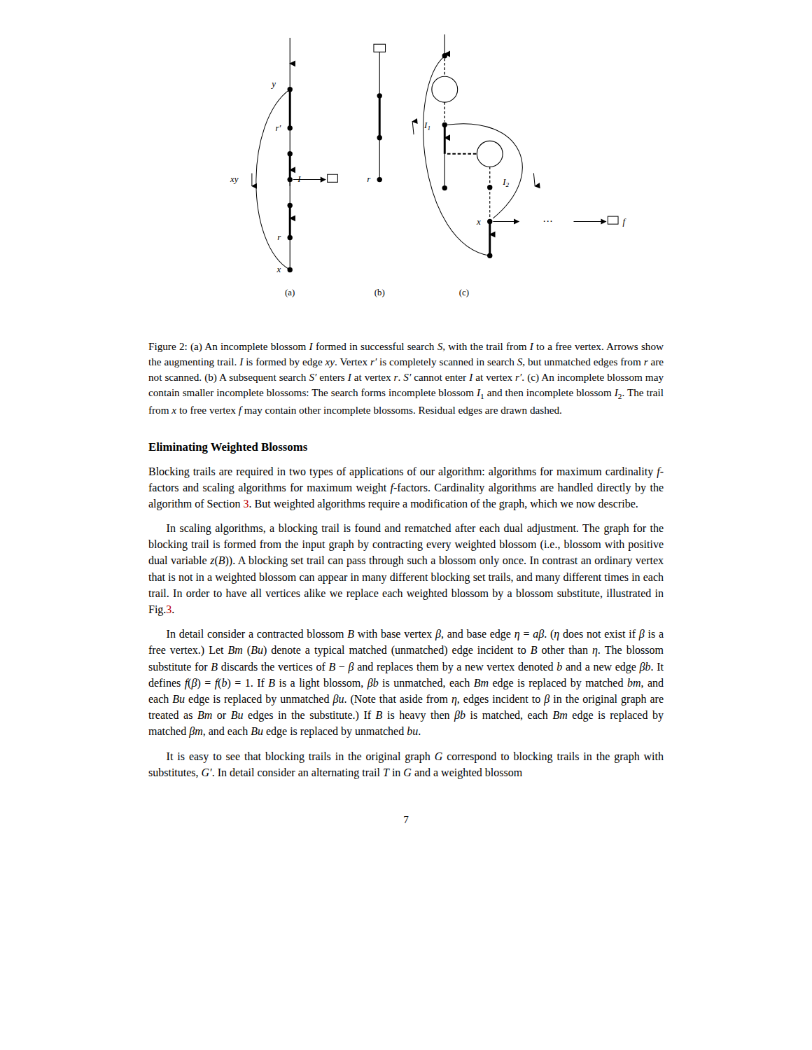y r′ r x xy I (a) r (b) ··· f I1 I2 x (c)
Figure 2: (a) An incomplete blossom I formed in successful search S, with the trail from I to a free vertex. Arrows show the augmenting trail. I is formed by edge xy. Vertex r′ is completely scanned in search S, but unmatched edges from r are not scanned. (b) A subsequent search S′ enters I at vertex r. S′ cannot enter I at vertex r′. (c) An incomplete blossom may contain smaller incomplete blossoms: The search forms incomplete blossom I 1 and then incomplete blossom I 2. The trail from x to free vertex f may contain other incomplete blossoms. Residual edges are drawn dashed.
Eliminating Weighted Blossoms
Blocking trails are required in two types of applications of our algorithm: algorithms for maximum cardinality f-factors and scaling algorithms for maximum weight f-factors. Cardinality algorithms are handled directly by the algorithm of Section 3. But weighted algorithms require a modification of the graph, which we now describe.
In scaling algorithms, a blocking trail is found and rematched after each dual adjustment. The graph for the blocking trail is formed from the input graph by contracting every weighted blossom (i.e., blossom with positive dual variable z(B)). A blocking set trail can pass through such a blossom only once. In contrast an ordinary vertex that is not in a weighted blossom can appear in many different blocking set trails, and many different times in each trail. In order to have all vertices alike we replace each weighted blossom by a blossom substitute, illustrated in Fig.3.
In detail consider a contracted blossom B with base vertex β, and base edge η = aβ. (η does not exist if β is a free vertex.) Let Bm (Bu) denote a typical matched (unmatched) edge incident to B other than η. The blossom substitute for B discards the vertices of B − β and replaces them by a new vertex denoted b and a new edge βb. It defines f(β) = f(b) = 1. If B is a light blossom, βb is unmatched, each Bm edge is replaced by matched bm, and each Bu edge is replaced by unmatched βu. (Note that aside from η, edges incident to β in the original graph are treated as Bm or Bu edges in the substitute.) If B is heavy then βb is matched, each Bm edge is replaced by matched βm, and each Bu edge is replaced by unmatched bu.
It is easy to see that blocking trails in the original graph G correspond to blocking trails in the graph with substitutes, G′. In detail consider an alternating trail T in G and a weighted blossom
7